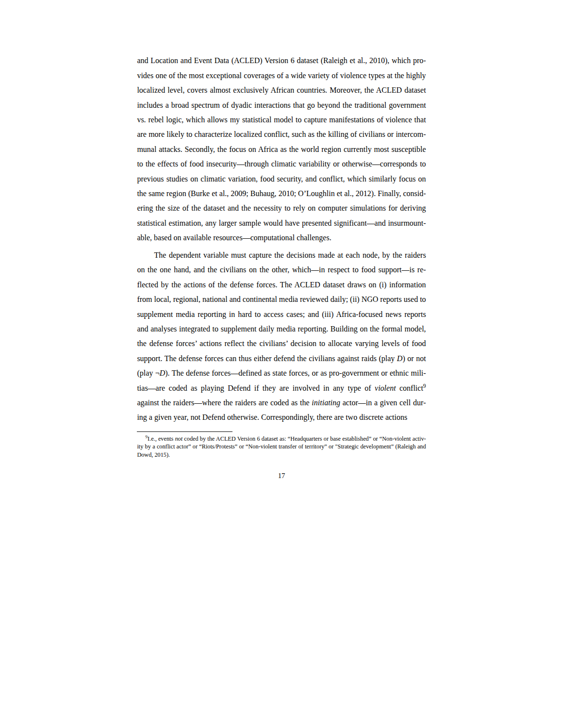and Location and Event Data (ACLED) Version 6 dataset (Raleigh et al., 2010), which provides one of the most exceptional coverages of a wide variety of violence types at the highly localized level, covers almost exclusively African countries. Moreover, the ACLED dataset includes a broad spectrum of dyadic interactions that go beyond the traditional government vs. rebel logic, which allows my statistical model to capture manifestations of violence that are more likely to characterize localized conflict, such as the killing of civilians or intercommunal attacks. Secondly, the focus on Africa as the world region currently most susceptible to the effects of food insecurity—through climatic variability or otherwise—corresponds to previous studies on climatic variation, food security, and conflict, which similarly focus on the same region (Burke et al., 2009; Buhaug, 2010; O’Loughlin et al., 2012). Finally, considering the size of the dataset and the necessity to rely on computer simulations for deriving statistical estimation, any larger sample would have presented significant—and insurmountable, based on available resources—computational challenges.
The dependent variable must capture the decisions made at each node, by the raiders on the one hand, and the civilians on the other, which—in respect to food support—is reflected by the actions of the defense forces. The ACLED dataset draws on (i) information from local, regional, national and continental media reviewed daily; (ii) NGO reports used to supplement media reporting in hard to access cases; and (iii) Africa-focused news reports and analyses integrated to supplement daily media reporting. Building on the formal model, the defense forces’ actions reflect the civilians’ decision to allocate varying levels of food support. The defense forces can thus either defend the civilians against raids (play D) or not (play ¬D). The defense forces—defined as state forces, or as pro-government or ethnic militias—are coded as playing Defend if they are involved in any type of violent conflict9 against the raiders—where the raiders are coded as the initiating actor—in a given cell during a given year, not Defend otherwise. Correspondingly, there are two discrete actions
9I.e., events not coded by the ACLED Version 6 dataset as: “Headquarters or base established” or “Non-violent activity by a conflict actor” or “Riots/Protests” or “Non-violent transfer of territory” or "Strategic development” (Raleigh and Dowd, 2015).
17